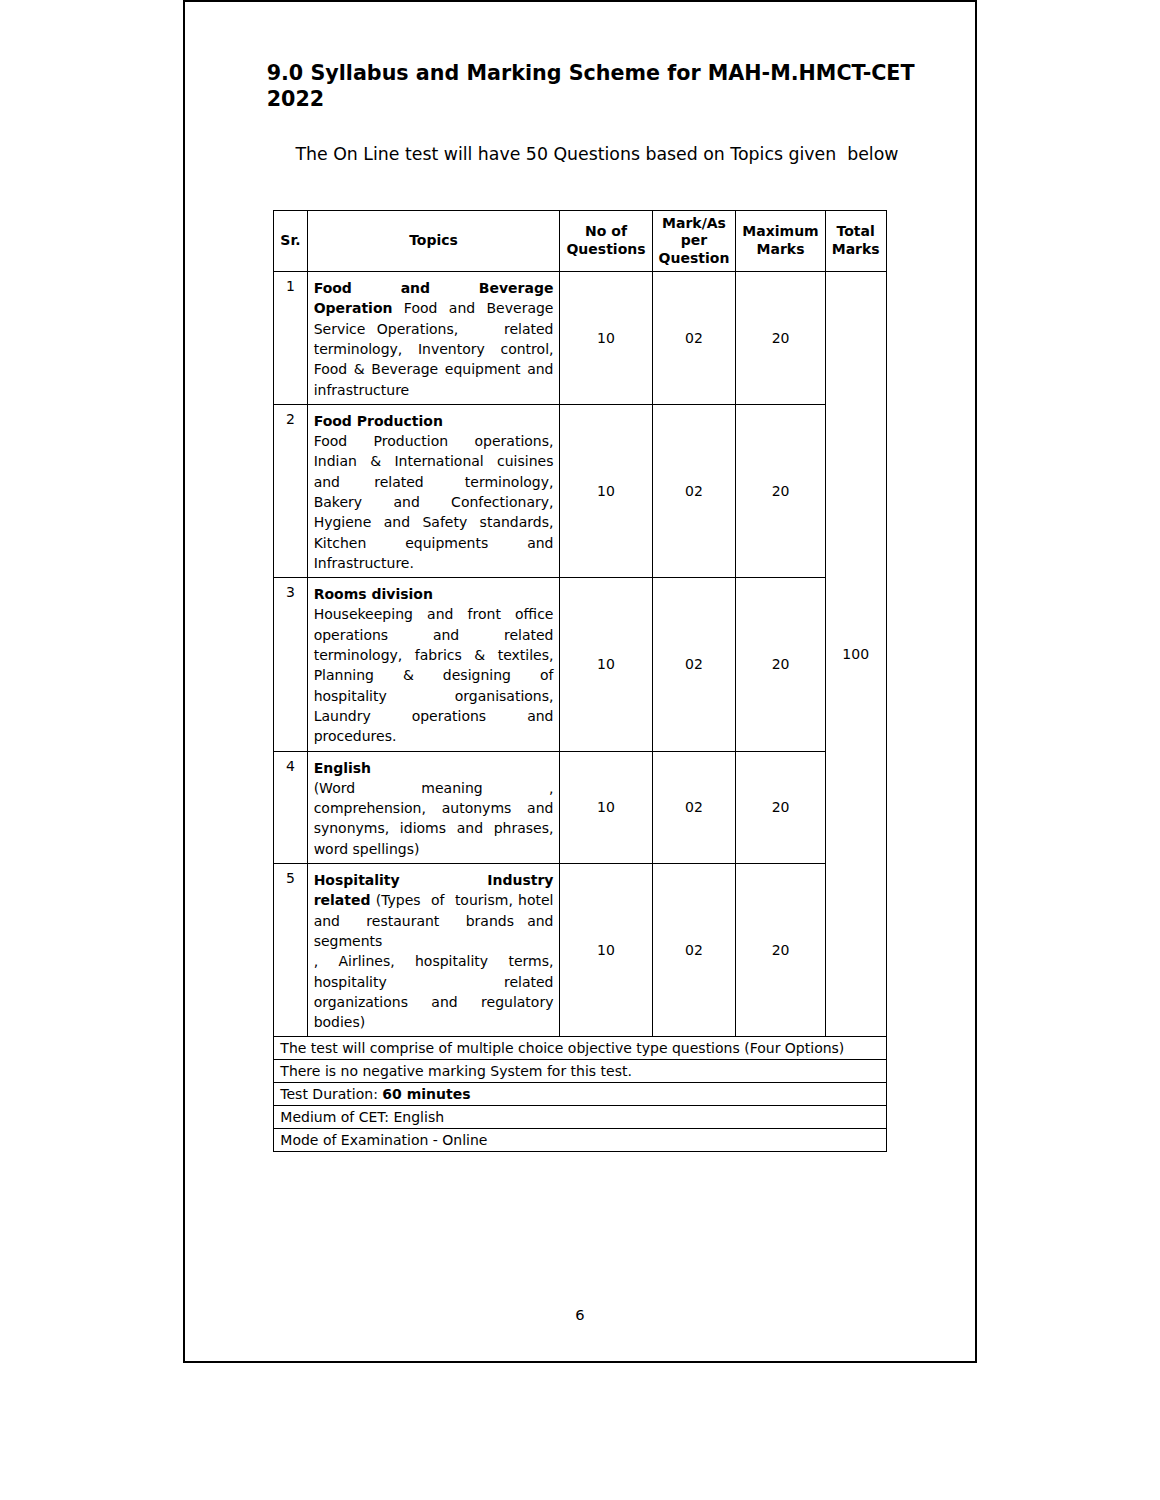9.0 Syllabus and Marking Scheme for MAH-M.HMCT-CET 2022
The On Line test will have 50 Questions based on Topics given below
| Sr. | Topics | No of Questions | Mark/As per Question | Maximum Marks | Total Marks |
| --- | --- | --- | --- | --- | --- |
| 1 | Food and Beverage Operation Food and Beverage Service Operations, related terminology, Inventory control, Food & Beverage equipment and infrastructure | 10 | 02 | 20 | 100 |
| 2 | Food Production Food Production operations, Indian & International cuisines and related terminology, Bakery and Confectionary, Hygiene and Safety standards, Kitchen equipments and Infrastructure. | 10 | 02 | 20 |
| 3 | Rooms division Housekeeping and front office operations and related terminology, fabrics & textiles, Planning & designing of hospitality organisations, Laundry operations and procedures. | 10 | 02 | 20 |
| 4 | English (Word meaning , comprehension, autonyms and synonyms, idioms and phrases, word spellings) | 10 | 02 | 20 |
| 5 | Hospitality Industry related (Types of tourism, hotel and restaurant brands and segments , Airlines, hospitality terms, hospitality related organizations and regulatory bodies) | 10 | 02 | 20 |
| The test will comprise of multiple choice objective type questions (Four Options) |
| There is no negative marking System for this test. |
| Test Duration: 60 minutes |
| Medium of CET: English |
| Mode of Examination - Online |
6